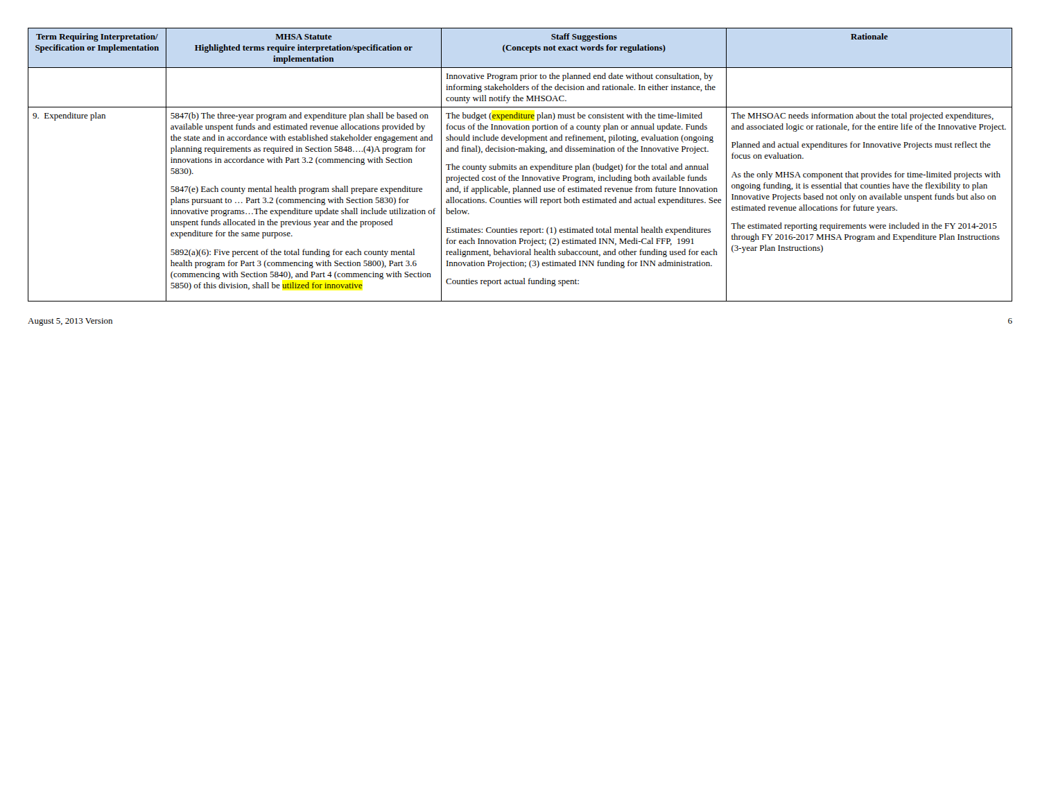| Term Requiring Interpretation/ Specification or Implementation | MHSA Statute Highlighted terms require interpretation/specification or implementation | Staff Suggestions (Concepts not exact words for regulations) | Rationale |
| --- | --- | --- | --- |
| | | Innovative Program prior to the planned end date without consultation, by informing stakeholders of the decision and rationale. In either instance, the county will notify the MHSOAC. | |
| 9. Expenditure plan | 5847(b) The three-year program and expenditure plan shall be based on available unspent funds and estimated revenue allocations provided by the state and in accordance with established stakeholder engagement and planning requirements as required in Section 5848….(4)A program for innovations in accordance with Part 3.2 (commencing with Section 5830). 5847(e) Each county mental health program shall prepare expenditure plans pursuant to … Part 3.2 (commencing with Section 5830) for innovative programs…The expenditure update shall include utilization of unspent funds allocated in the previous year and the proposed expenditure for the same purpose. 5892(a)(6): Five percent of the total funding for each county mental health program for Part 3 (commencing with Section 5800), Part 3.6 (commencing with Section 5840), and Part 4 (commencing with Section 5850) of this division, shall be utilized for innovative | The budget ( expenditure plan) must be consistent with the time-limited focus of the Innovation portion of a county plan or annual update. Funds should include development and refinement, piloting, evaluation (ongoing and final), decision-making, and dissemination of the Innovative Project. The county submits an expenditure plan (budget) for the total and annual projected cost of the Innovative Program, including both available funds and, if applicable, planned use of estimated revenue from future Innovation allocations. Counties will report both estimated and actual expenditures. See below. Estimates: Counties report: (1) estimated total mental health expenditures for each Innovation Project; (2) estimated INN, Medi-Cal FFP, 1991 realignment, behavioral health subaccount, and other funding used for each Innovation Projection; (3) estimated INN funding for INN administration. Counties report actual funding spent: | The MHSOAC needs information about the total projected expenditures, and associated logic or rationale, for the entire life of the Innovative Project. Planned and actual expenditures for Innovative Projects must reflect the focus on evaluation. As the only MHSA component that provides for time-limited projects with ongoing funding, it is essential that counties have the flexibility to plan Innovative Projects based not only on available unspent funds but also on estimated revenue allocations for future years. The estimated reporting requirements were included in the FY 2014-2015 through FY 2016-2017 MHSA Program and Expenditure Plan Instructions (3-year Plan Instructions) |
August 5, 2013 Version
6